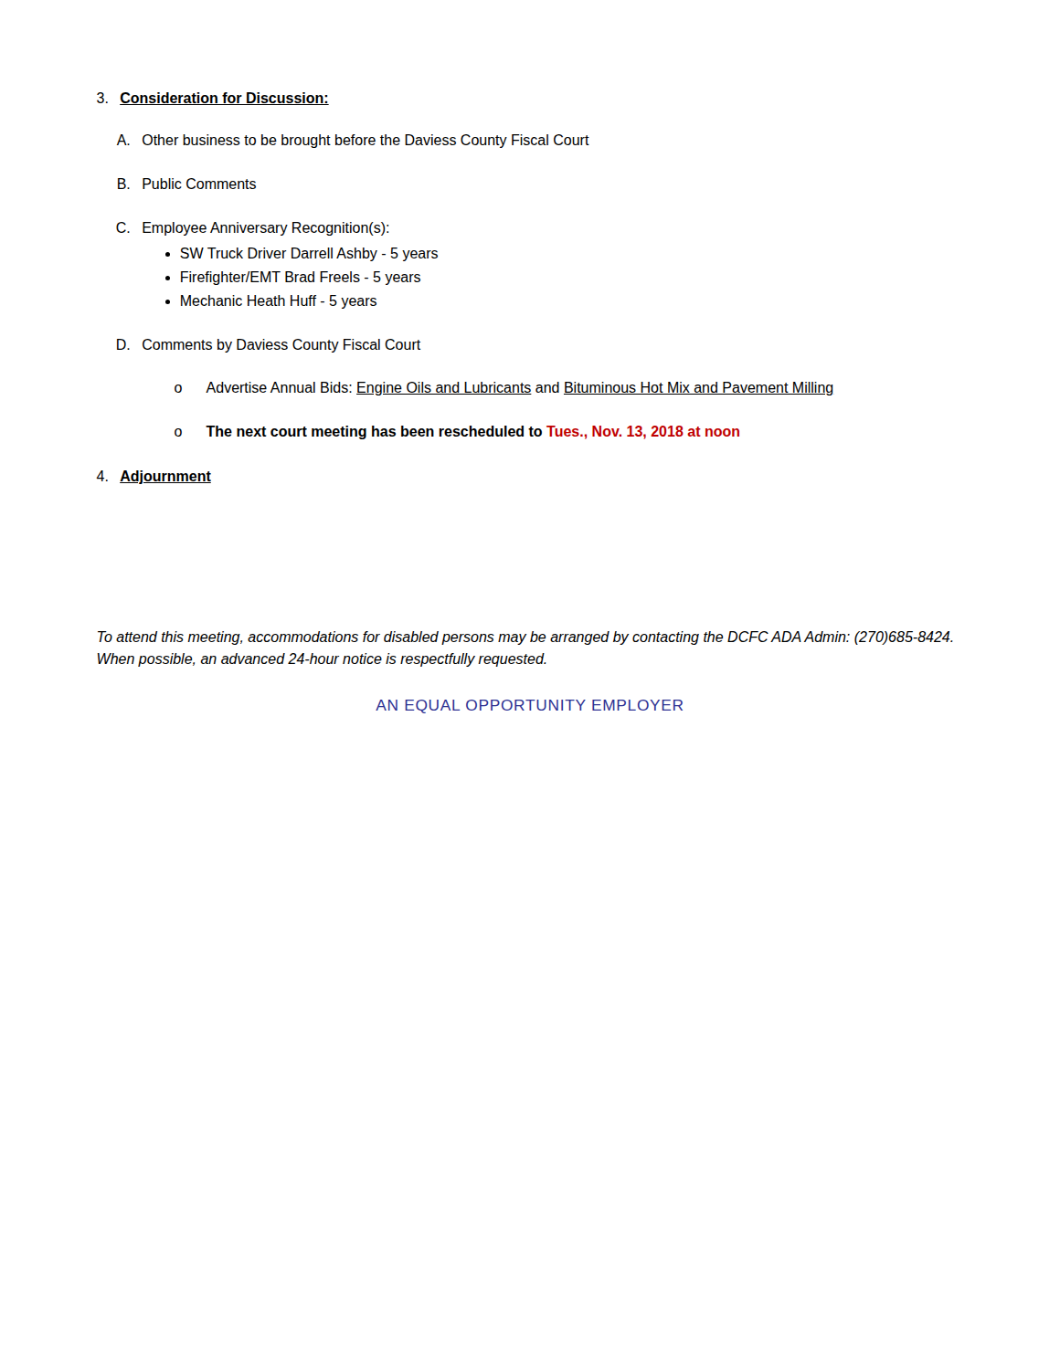3. Consideration for Discussion:
Other business to be brought before the Daviess County Fiscal Court
Public Comments
Employee Anniversary Recognition(s):
SW Truck Driver Darrell Ashby - 5 years
Firefighter/EMT Brad Freels - 5 years
Mechanic Heath Huff - 5 years
Comments by Daviess County Fiscal Court
Advertise Annual Bids: Engine Oils and Lubricants and Bituminous Hot Mix and Pavement Milling
The next court meeting has been rescheduled to Tues., Nov. 13, 2018 at noon
4. Adjournment
To attend this meeting, accommodations for disabled persons may be arranged by contacting the DCFC ADA Admin: (270)685-8424. When possible, an advanced 24-hour notice is respectfully requested.
AN EQUAL OPPORTUNITY EMPLOYER